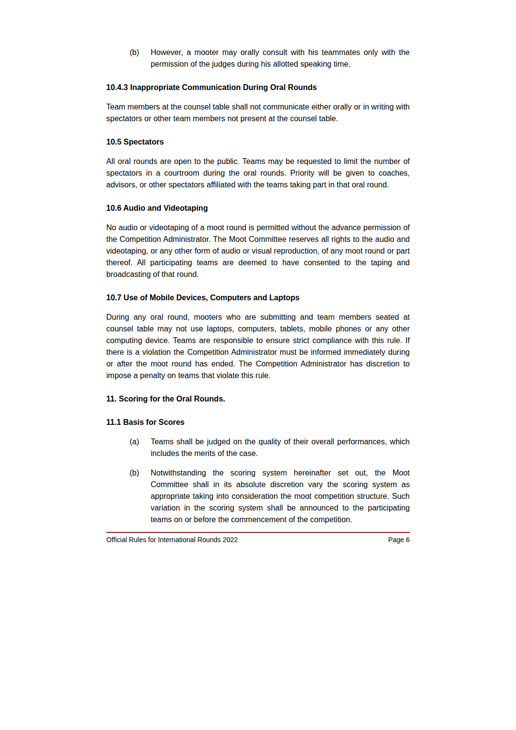(b) However, a mooter may orally consult with his teammates only with the permission of the judges during his allotted speaking time.
10.4.3 Inappropriate Communication During Oral Rounds
Team members at the counsel table shall not communicate either orally or in writing with spectators or other team members not present at the counsel table.
10.5 Spectators
All oral rounds are open to the public. Teams may be requested to limit the number of spectators in a courtroom during the oral rounds. Priority will be given to coaches, advisors, or other spectators affiliated with the teams taking part in that oral round.
10.6 Audio and Videotaping
No audio or videotaping of a moot round is permitted without the advance permission of the Competition Administrator. The Moot Committee reserves all rights to the audio and videotaping, or any other form of audio or visual reproduction, of any moot round or part thereof. All participating teams are deemed to have consented to the taping and broadcasting of that round.
10.7 Use of Mobile Devices, Computers and Laptops
During any oral round, mooters who are submitting and team members seated at counsel table may not use laptops, computers, tablets, mobile phones or any other computing device. Teams are responsible to ensure strict compliance with this rule. If there is a violation the Competition Administrator must be informed immediately during or after the moot round has ended. The Competition Administrator has discretion to impose a penalty on teams that violate this rule.
11. Scoring for the Oral Rounds.
11.1 Basis for Scores
(a) Teams shall be judged on the quality of their overall performances, which includes the merits of the case.
(b) Notwithstanding the scoring system hereinafter set out, the Moot Committee shall in its absolute discretion vary the scoring system as appropriate taking into consideration the moot competition structure. Such variation in the scoring system shall be announced to the participating teams on or before the commencement of the competition.
Official Rules for International Rounds 2022 Page 6